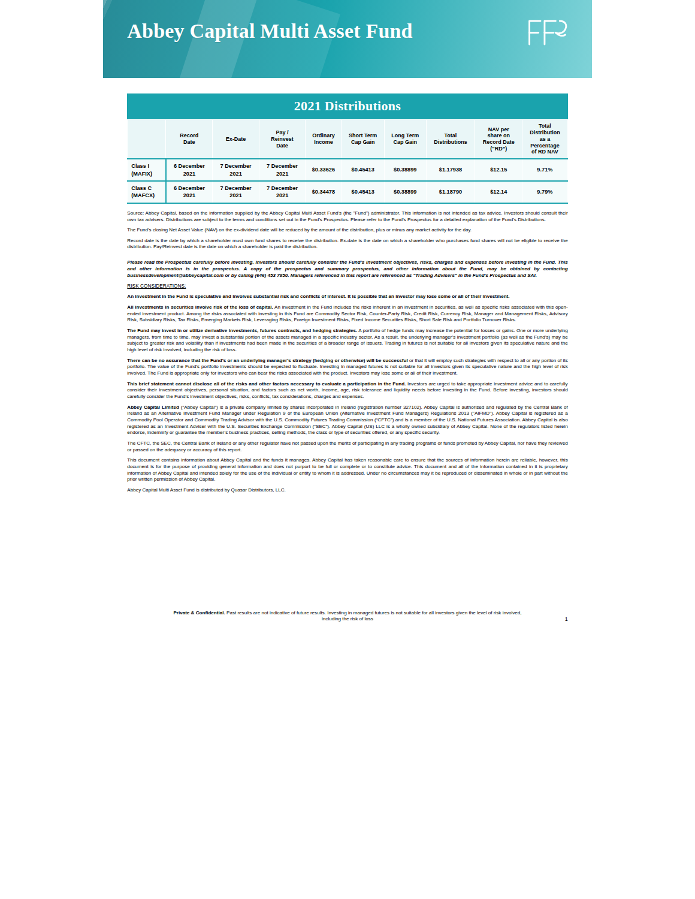Abbey Capital Multi Asset Fund
2021 Distributions
| | Record Date | Ex-Date | Pay / Reinvest Date | Ordinary Income | Short Term Cap Gain | Long Term Cap Gain | Total Distributions | NAV per share on Record Date (“RD”) | Total Distribution as a Percentage of RD NAV |
| --- | --- | --- | --- | --- | --- | --- | --- | --- | --- |
| Class I (MAFIX) | 6 December 2021 | 7 December 2021 | 7 December 2021 | $0.33626 | $0.45413 | $0.38899 | $1.17938 | $12.15 | 9.71% |
| Class C (MAFCX) | 6 December 2021 | 7 December 2021 | 7 December 2021 | $0.34478 | $0.45413 | $0.38899 | $1.18790 | $12.14 | 9.79% |
Source: Abbey Capital, based on the information supplied by the Abbey Capital Multi Asset Fund’s (the "Fund") administrator. This information is not intended as tax advice. Investors should consult their own tax advisers. Distributions are subject to the terms and conditions set out in the Fund’s Prospectus. Please refer to the Fund’s Prospectus for a detailed explanation of the Fund’s Distributions.
The Fund’s closing Net Asset Value (NAV) on the ex-dividend date will be reduced by the amount of the distribution, plus or minus any market activity for the day.
Record date is the date by which a shareholder must own fund shares to receive the distribution. Ex-date is the date on which a shareholder who purchases fund shares will not be eligible to receive the distribution. Pay/Reinvest date is the date on which a shareholder is paid the distribution.
Please read the Prospectus carefully before investing. Investors should carefully consider the Fund's investment objectives, risks, charges and expenses before investing in the Fund. This and other information is in the prospectus. A copy of the prospectus and summary prospectus, and other information about the Fund, may be obtained by contacting businessdevelopment@abbeycapital.com or by calling (646) 453 7850. Managers referenced in this report are referenced as "Trading Advisers" in the Fund's Prospectus and SAI.
RISK CONSIDERATIONS:
An investment in the Fund is speculative and involves substantial risk and conflicts of interest. It is possible that an investor may lose some or all of their investment.
All investments in securities involve risk of the loss of capital. An investment in the Fund includes the risks inherent in an investment in securities, as well as specific risks associated with this open-ended investment product. Among the risks associated with investing in this Fund are Commodity Sector Risk, Counter-Party Risk, Credit Risk, Currency Risk, Manager and Management Risks, Advisory Risk, Subsidiary Risks, Tax Risks, Emerging Markets Risk, Leveraging Risks, Foreign Investment Risks, Fixed Income Securities Risks, Short Sale Risk and Portfolio Turnover Risks.
The Fund may invest in or utilize derivative investments, futures contracts, and hedging strategies. A portfolio of hedge funds may increase the potential for losses or gains. One or more underlying managers, from time to time, may invest a substantial portion of the assets managed in a specific industry sector. As a result, the underlying manager’s investment portfolio (as well as the Fund’s) may be subject to greater risk and volatility than if investments had been made in the securities of a broader range of issuers. Trading in futures is not suitable for all investors given its speculative nature and the high level of risk involved, including the risk of loss.
There can be no assurance that the Fund’s or an underlying manager’s strategy (hedging or otherwise) will be successful or that it will employ such strategies with respect to all or any portion of its portfolio. The value of the Fund’s portfolio investments should be expected to fluctuate. Investing in managed futures is not suitable for all investors given its speculative nature and the high level of risk involved. The Fund is appropriate only for investors who can bear the risks associated with the product. Investors may lose some or all of their investment.
This brief statement cannot disclose all of the risks and other factors necessary to evaluate a participation in the Fund. Investors are urged to take appropriate investment advice and to carefully consider their investment objectives, personal situation, and factors such as net worth, income, age, risk tolerance and liquidity needs before investing in the Fund. Before investing, investors should carefully consider the Fund’s investment objectives, risks, conflicts, tax considerations, charges and expenses.
Abbey Capital Limited (“Abbey Capital”) is a private company limited by shares incorporated in Ireland (registration number 327102). Abbey Capital is authorised and regulated by the Central Bank of Ireland as an Alternative Investment Fund Manager under Regulation 9 of the European Union (Alternative Investment Fund Managers) Regulations 2013 ("AIFMD"). Abbey Capital is registered as a Commodity Pool Operator and Commodity Trading Advisor with the U.S. Commodity Futures Trading Commission (“CFTC”) and is a member of the U.S. National Futures Association. Abbey Capital is also registered as an Investment Adviser with the U.S. Securities Exchange Commission (“SEC”). Abbey Capital (US) LLC is a wholly owned subsidiary of Abbey Capital. None of the regulators listed herein endorse, indemnify or guarantee the member’s business practices, selling methods, the class or type of securities offered, or any specific security.
The CFTC, the SEC, the Central Bank of Ireland or any other regulator have not passed upon the merits of participating in any trading programs or funds promoted by Abbey Capital, nor have they reviewed or passed on the adequacy or accuracy of this report.
This document contains information about Abbey Capital and the funds it manages. Abbey Capital has taken reasonable care to ensure that the sources of information herein are reliable, however, this document is for the purpose of providing general information and does not purport to be full or complete or to constitute advice. This document and all of the information contained in it is proprietary information of Abbey Capital and intended solely for the use of the individual or entity to whom it is addressed. Under no circumstances may it be reproduced or disseminated in whole or in part without the prior written permission of Abbey Capital.
Abbey Capital Multi Asset Fund is distributed by Quasar Distributors, LLC.
Private & Confidential. Past results are not indicative of future results. Investing in managed futures is not suitable for all investors given the level of risk involved, including the risk of loss
1